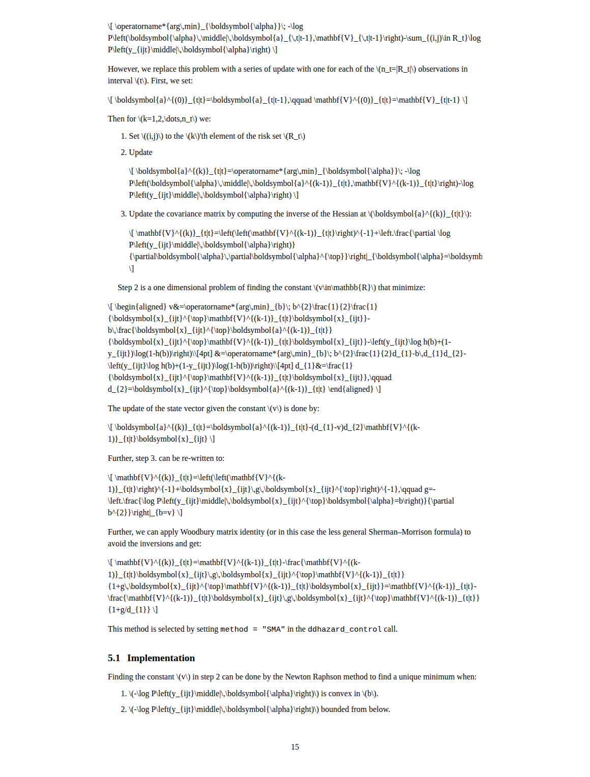\[ \operatorname*{arg\,min}_{\boldsymbol{\alpha}}\; -\log P\left(\boldsymbol{\alpha}\,\middle|\,\boldsymbol{a}_{\,t|t-1},\mathbf{V}_{\,t|t-1}\right)-\sum_{(i,j)\in R_t}\log P\left(y_{ijt}\middle|\,\boldsymbol{\alpha}\right) \]
However, we replace this problem with a series of update with one for each of the \(n_t=|R_t|\) observations in interval \(t\). First, we set:
\[ \boldsymbol{a}^{(0)}_{t|t}=\boldsymbol{a}_{t|t-1},\qquad \mathbf{V}^{(0)}_{t|t}=\mathbf{V}_{t|t-1} \]
Then for \(k=1,2,\dots,n_t\) we:
Set \((i,j)\) to the \(k\)'th element of the risk set \(R_t\)
Update
\[ \boldsymbol{a}^{(k)}_{t|t}=\operatorname*{arg\,min}_{\boldsymbol{\alpha}}\; -\log P\left(\boldsymbol{\alpha}\,\middle|\,\boldsymbol{a}^{(k-1)}_{t|t},\mathbf{V}^{(k-1)}_{t|t}\right)-\log P\left(y_{ijt}\middle|\,\boldsymbol{\alpha}\right) \]
Update the covariance matrix by computing the inverse of the Hessian at \(\boldsymbol{a}^{(k)}_{t|t}\):
\[ \mathbf{V}^{(k)}_{t|t}=\left(\left(\mathbf{V}^{(k-1)}_{t|t}\right)^{-1}+\left.\frac{\partial \log P\left(y_{ijt}\middle|\,\boldsymbol{\alpha}\right)}{\partial\boldsymbol{\alpha}\,\partial\boldsymbol{\alpha}^{\top}}\right|_{\boldsymbol{\alpha}=\boldsymbol{a}^{(k)}_{t|t}}\right)^{-1} \]
Step 2 is a one dimensional problem of finding the constant \(v\in\mathbb{R}\) that minimize:
\[ \begin{aligned} v&=\operatorname*{arg\,min}_{b}\; b^{2}\frac{1}{2}\frac{1}{\boldsymbol{x}_{ijt}^{\top}\mathbf{V}^{(k-1)}_{t|t}\boldsymbol{x}_{ijt}}-b\,\frac{\boldsymbol{x}_{ijt}^{\top}\boldsymbol{a}^{(k-1)}_{t|t}}{\boldsymbol{x}_{ijt}^{\top}\mathbf{V}^{(k-1)}_{t|t}\boldsymbol{x}_{ijt}}-\left(y_{ijt}\log h(b)+(1-y_{ijt})\log(1-h(b))\right)\\[4pt] &=\operatorname*{arg\,min}_{b}\; b^{2}\frac{1}{2}d_{1}-b\,d_{1}d_{2}-\left(y_{ijt}\log h(b)+(1-y_{ijt})\log(1-h(b))\right)\\[4pt] d_{1}&=\frac{1}{\boldsymbol{x}_{ijt}^{\top}\mathbf{V}^{(k-1)}_{t|t}\boldsymbol{x}_{ijt}},\qquad d_{2}=\boldsymbol{x}_{ijt}^{\top}\boldsymbol{a}^{(k-1)}_{t|t} \end{aligned} \]
The update of the state vector given the constant \(v\) is done by:
\[ \boldsymbol{a}^{(k)}_{t|t}=\boldsymbol{a}^{(k-1)}_{t|t}-(d_{1}-v)d_{2}\mathbf{V}^{(k-1)}_{t|t}\boldsymbol{x}_{ijt} \]
Further, step 3. can be re-written to:
\[ \mathbf{V}^{(k)}_{t|t}=\left(\left(\mathbf{V}^{(k-1)}_{t|t}\right)^{-1}+\boldsymbol{x}_{ijt}\,g\,\boldsymbol{x}_{ijt}^{\top}\right)^{-1},\qquad g=-\left.\frac{\log P\left(y_{ijt}\middle|\,\boldsymbol{x}_{ijt}^{\top}\boldsymbol{\alpha}=b\right)}{\partial b^{2}}\right|_{b=v} \]
Further, we can apply Woodbury matrix identity (or in this case the less general Sherman–Morrison formula) to avoid the inversions and get:
\[ \mathbf{V}^{(k)}_{t|t}=\mathbf{V}^{(k-1)}_{t|t}-\frac{\mathbf{V}^{(k-1)}_{t|t}\boldsymbol{x}_{ijt}\,g\,\boldsymbol{x}_{ijt}^{\top}\mathbf{V}^{(k-1)}_{t|t}}{1+g\,\boldsymbol{x}_{ijt}^{\top}\mathbf{V}^{(k-1)}_{t|t}\boldsymbol{x}_{ijt}}=\mathbf{V}^{(k-1)}_{t|t}-\frac{\mathbf{V}^{(k-1)}_{t|t}\boldsymbol{x}_{ijt}\,g\,\boldsymbol{x}_{ijt}^{\top}\mathbf{V}^{(k-1)}_{t|t}}{1+g/d_{1}} \]
This method is selected by setting method = "SMA" in the ddhazard_control call.
5.1 Implementation
Finding the constant \(v\) in step 2 can be done by the Newton Raphson method to find a unique minimum when:
\(-\log P\left(y_{ijt}\middle|\,\boldsymbol{\alpha}\right)\) is convex in \(b\).
\(-\log P\left(y_{ijt}\middle|\,\boldsymbol{\alpha}\right)\) bounded from below.
15